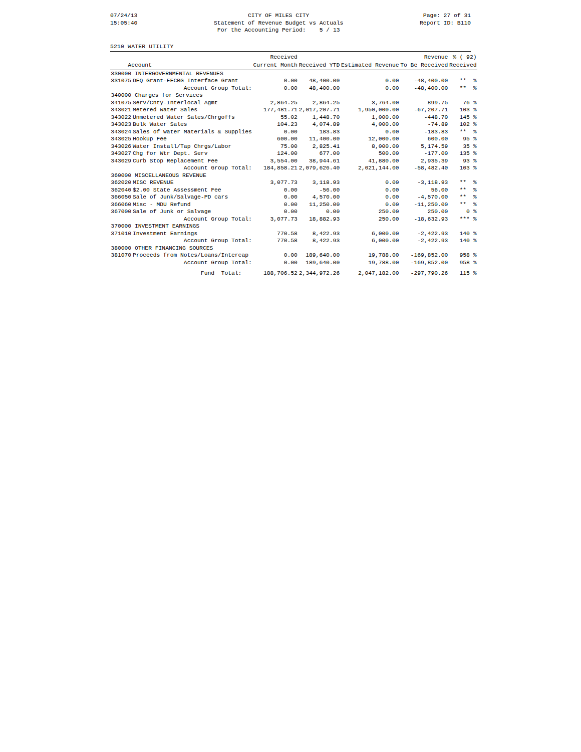07/24/13
15:05:40
CITY OF MILES CITY
Statement of Revenue Budget vs Actuals
For the Accounting Period: 5 / 13
Page: 27 of 31
Report ID: B110
5210 WATER UTILITY
| | Received | | | Revenue | % ( 92) |
| Account | Current Month | Received YTD | Estimated Revenue | To Be Received | Received |
| 330000 INTERGOVERNMENTAL REVENUES |
| 331075 | DEQ Grant-EECBG Interface Grant | 0.00 | 48,400.00 | 0.00 | -48,400.00 | ** % |
| | Account Group Total: | 0.00 | 48,400.00 | 0.00 | -48,400.00 | ** % |
| 340000 Charges for Services |
| 341075 | Serv/Cnty-Interlocal Agmt | 2,864.25 | 2,864.25 | 3,764.00 | 899.75 | 76 % |
| 343021 | Metered Water Sales | 177,481.71 | 2,017,207.71 | 1,950,000.00 | -67,207.71 | 103 % |
| 343022 | Unmetered Water Sales/Chrgoffs | 55.02 | 1,448.70 | 1,000.00 | -448.70 | 145 % |
| 343023 | Bulk Water Sales | 104.23 | 4,074.89 | 4,000.00 | -74.89 | 102 % |
| 343024 | Sales of Water Materials & Supplies | 0.00 | 183.83 | 0.00 | -183.83 | ** % |
| 343025 | Hookup Fee | 600.00 | 11,400.00 | 12,000.00 | 600.00 | 95 % |
| 343026 | Water Install/Tap Chrgs/Labor | 75.00 | 2,825.41 | 8,000.00 | 5,174.59 | 35 % |
| 343027 | Chg for Wtr Dept. Serv | 124.00 | 677.00 | 500.00 | -177.00 | 135 % |
| 343029 | Curb Stop Replacement Fee | 3,554.00 | 38,944.61 | 41,880.00 | 2,935.39 | 93 % |
| | Account Group Total: | 184,858.21 | 2,079,626.40 | 2,021,144.00 | -58,482.40 | 103 % |
| 360000 MISCELLANEOUS REVENUE |
| 362020 | MISC REVENUE | 3,077.73 | 3,118.93 | 0.00 | -3,118.93 | ** % |
| 362040 | $2.00 State Assessment Fee | 0.00 | -56.00 | 0.00 | 56.00 | ** % |
| 366050 | Sale of Junk/Salvage-PD cars | 0.00 | 4,570.00 | 0.00 | -4,570.00 | ** % |
| 366060 | Misc - MDU Refund | 0.00 | 11,250.00 | 0.00 | -11,250.00 | ** % |
| 367000 | Sale of Junk or Salvage | 0.00 | 0.00 | 250.00 | 250.00 | 0 % |
| | Account Group Total: | 3,077.73 | 18,882.93 | 250.00 | -18,632.93 | *** % |
| 370000 INVESTMENT EARNINGS |
| 371010 | Investment Earnings | 770.58 | 8,422.93 | 6,000.00 | -2,422.93 | 140 % |
| | Account Group Total: | 770.58 | 8,422.93 | 6,000.00 | -2,422.93 | 140 % |
| 380000 OTHER FINANCING SOURCES |
| 381070 | Proceeds from Notes/Loans/Intercap | 0.00 | 189,640.00 | 19,788.00 | -169,852.00 | 958 % |
| | Account Group Total: | 0.00 | 189,640.00 | 19,788.00 | -169,852.00 | 958 % |
| | Fund Total: | 188,706.52 | 2,344,972.26 | 2,047,182.00 | -297,790.26 | 115 % |